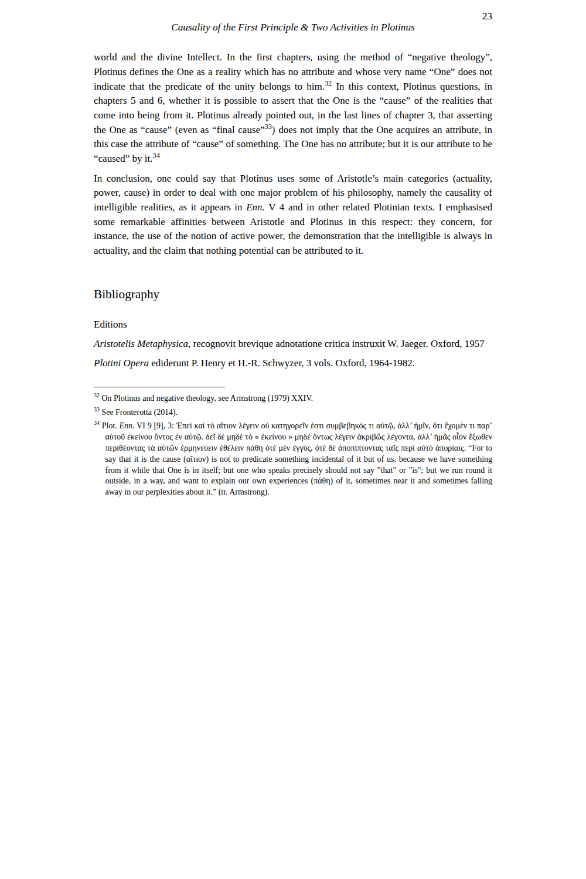23
Causality of the First Principle & Two Activities in Plotinus
world and the divine Intellect. In the first chapters, using the method of “negative theology”, Plotinus defines the One as a reality which has no attribute and whose very name “One” does not indicate that the predicate of the unity belongs to him.32 In this context, Plotinus questions, in chapters 5 and 6, whether it is possible to assert that the One is the “cause” of the realities that come into being from it. Plotinus already pointed out, in the last lines of chapter 3, that asserting the One as “cause” (even as “final cause”33) does not imply that the One acquires an attribute, in this case the attribute of “cause” of something. The One has no attribute; but it is our attribute to be “caused” by it.34
In conclusion, one could say that Plotinus uses some of Aristotle’s main categories (actuality, power, cause) in order to deal with one major problem of his philosophy, namely the causality of intelligible realities, as it appears in Enn. V 4 and in other related Plotinian texts. I emphasised some remarkable affinities between Aristotle and Plotinus in this respect: they concern, for instance, the use of the notion of active power, the demonstration that the intelligible is always in actuality, and the claim that nothing potential can be attributed to it.
Bibliography
Editions
Aristotelis Metaphysica, recognovit brevique adnotatione critica instruxit W. Jaeger. Oxford, 1957
Plotini Opera ediderunt P. Henry et H.-R. Schwyzer, 3 vols. Oxford, 1964-1982.
32 On Plotinus and negative theology, see Armstrong (1979) XXIV.
33 See Fronterotta (2014).
34 Plot. Enn. VI 9 [9], 3: Ἐπεὶ καὶ τὸ αἴτιον λέγειν οὐ κατηγορεῖν ἐστι συμβεβηκός τι αὐτῷ, ἀλλ’ ἡμῖν, ὅτι ἔχομέν τι παρ’ αὐτοῦ ἐκείνου ὄντος ἐν αὐτῷ. δεῖ δὲ μηδὲ τὸ « ἐκείνου » μηδὲ ὄντως λέγειν ἀκριβῶς λέγοντα, ἀλλ’ ἡμᾶς οἷον ἔξωθεν περιθέοντας τὰ αὑτῶν ἑρμηνεύειν ἐθέλειν πάθη ὁτὲ μὲν ἐγγύς, ὁτὲ δὲ ἀποπίπτοντας ταῖς περὶ αὐτὸ ἀπορίαις. “For to say that it is the cause (αἴτιον) is not to predicate something incidental of it but of us, because we have something from it while that One is in itself; but one who speaks precisely should not say "that" or "is"; but we run round it outside, in a way, and want to explain our own experiences (πάθη) of it, sometimes near it and sometimes falling away in our perplexities about it.” (tr. Armstrong).